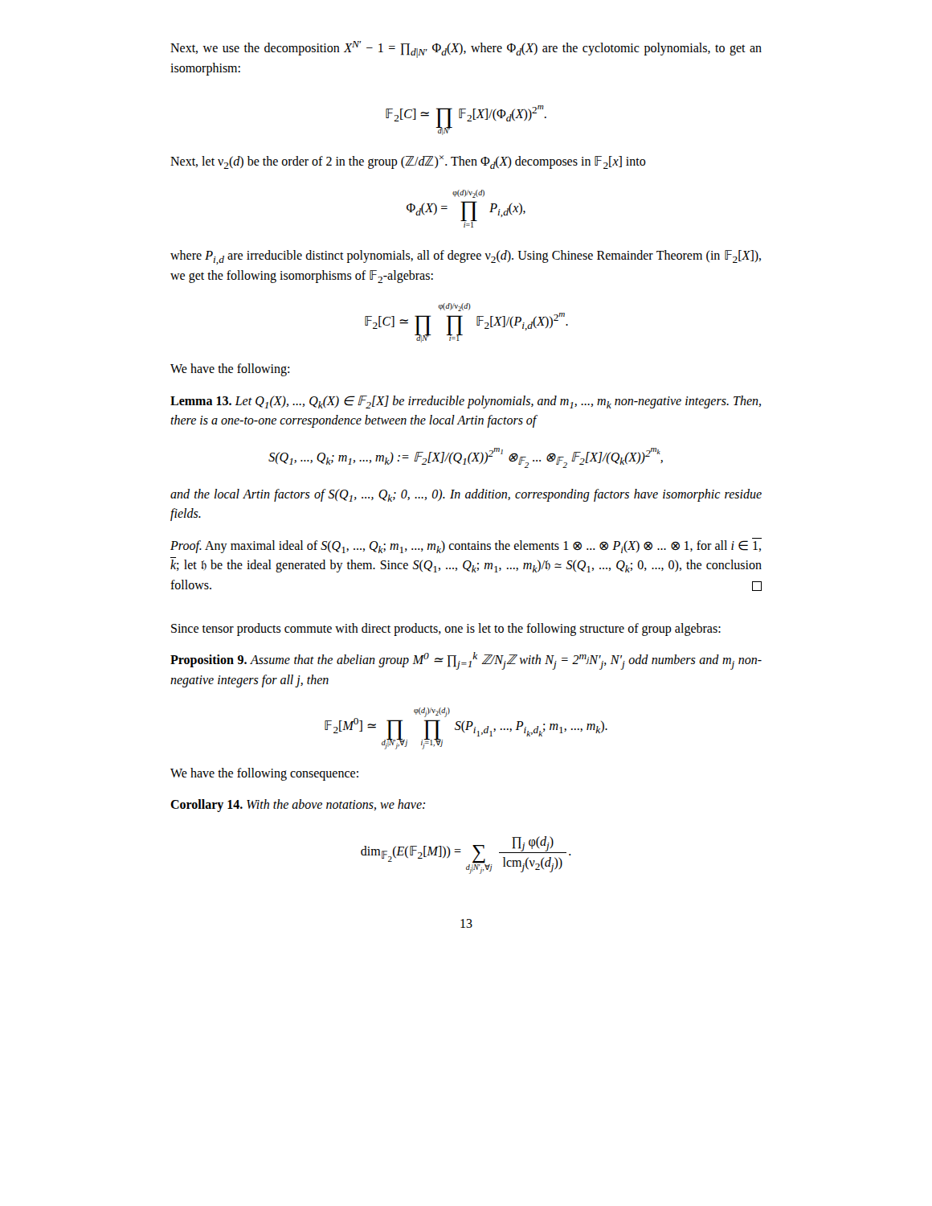Next, we use the decomposition XN′ − 1 = ∏d|N′ Φd(X), where Φd(X) are the cyclotomic polynomials, to get an isomorphism:
𝔽2[C] ≃ ∏d|N′ 𝔽2[X]/(Φd(X))2m.
Next, let ν2(d) be the order of 2 in the group (ℤ/d ℤ)×. Then Φd(X) decomposes in 𝔽2[x] into
Φd(X) = φ(d)/ν2(d)∏i=1 Pi,d(x),
where Pi,d are irreducible distinct polynomials, all of degree ν2(d). Using Chinese Remainder Theorem (in 𝔽2[X]), we get the following isomorphisms of 𝔽2-algebras:
𝔽2[C] ≃ ∏d|N′ φ(d)/ν2(d)∏i=1 𝔽2[X]/(Pi,d(X))2m.
We have the following:
Lemma 13. Let Q1(X), ..., Qk(X) ∈ 𝔽2[X] be irreducible polynomials, and m1, ..., mk non-negative integers. Then, there is a one-to-one correspondence between the local Artin factors of
S(Q1, ..., Qk; m1, ..., mk) := 𝔽2[X]/(Q1(X))2m1 ⊗𝔽2 ... ⊗𝔽2 𝔽2[X]/(Qk(X))2mk,
and the local Artin factors of S(Q1, ..., Qk; 0, ..., 0). In addition, corresponding factors have isomorphic residue fields.
Proof. Any maximal ideal of S(Q1, ..., Qk; m1, ..., mk) contains the elements 1 ⊗ ... ⊗ Pi(X) ⊗ ... ⊗ 1, for all i ∈ 1, k; let 𝔥 be the ideal generated by them. Since S(Q1, ..., Qk; m1, ..., mk)/𝔥 ≃ S(Q1, ..., Qk; 0, ..., 0), the conclusion follows.
Since tensor products commute with direct products, one is let to the following structure of group algebras:
Proposition 9. Assume that the abelian group M0 ≃ ∏j=1k ℤ/Njℤ with Nj = 2mjN′j, N′j odd numbers and mj non-negative integers for all j, then
𝔽2[M0] ≃ ∏dj|N′j,∀j φ(dj)/ν2(dj)∏ij=1,∀j S(Pi1,d1, ..., Pik,dk; m1, ..., mk).
We have the following consequence:
Corollary 14. With the above notations, we have:
dim𝔽2(E(𝔽2[M])) = ∑dj|N′j,∀j ∏j φ(dj) lcmj(ν2(dj)).
13